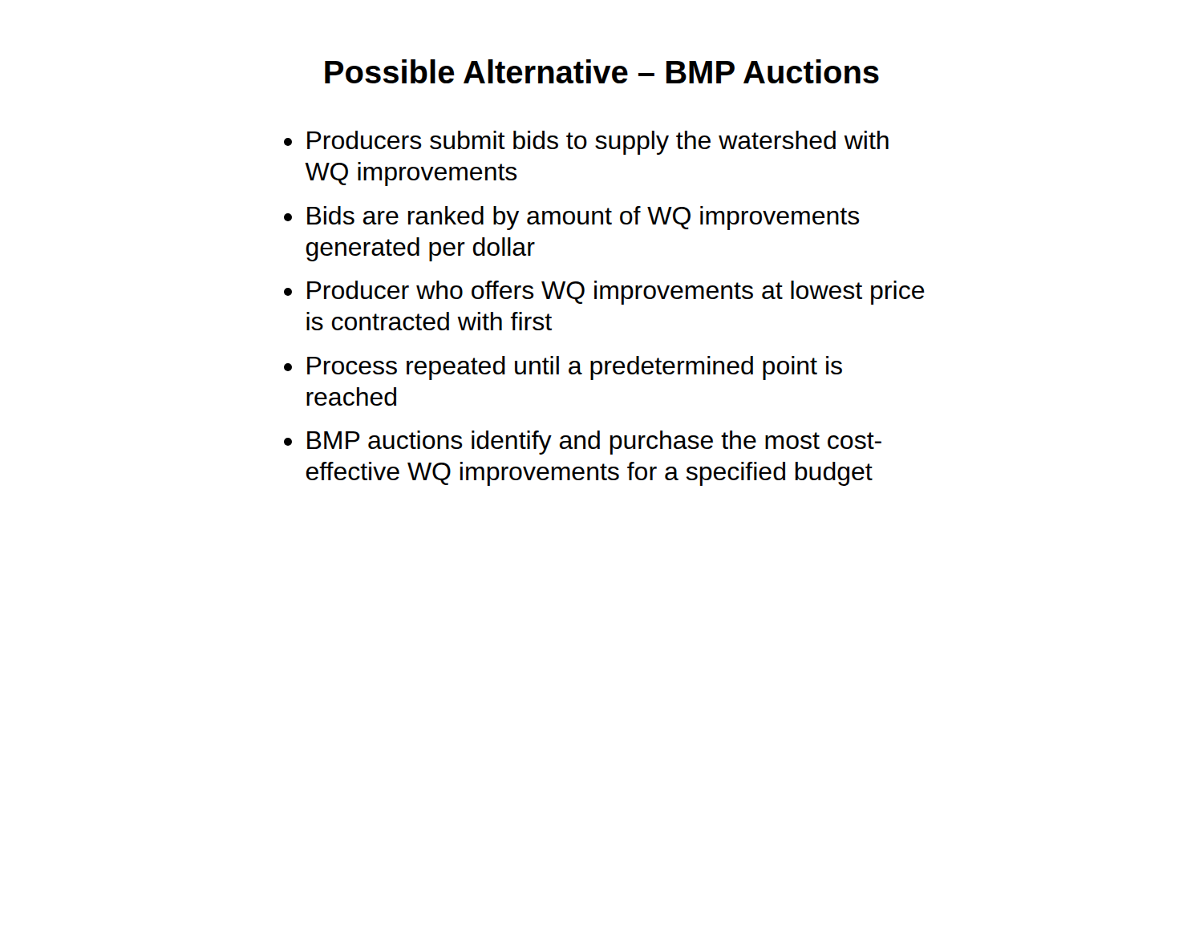Possible Alternative – BMP Auctions
Producers submit bids to supply the watershed with WQ improvements
Bids are ranked by amount of WQ improvements generated per dollar
Producer who offers WQ improvements at lowest price is contracted with first
Process repeated until a predetermined point is reached
BMP auctions identify and purchase the most cost-effective WQ improvements for a specified budget